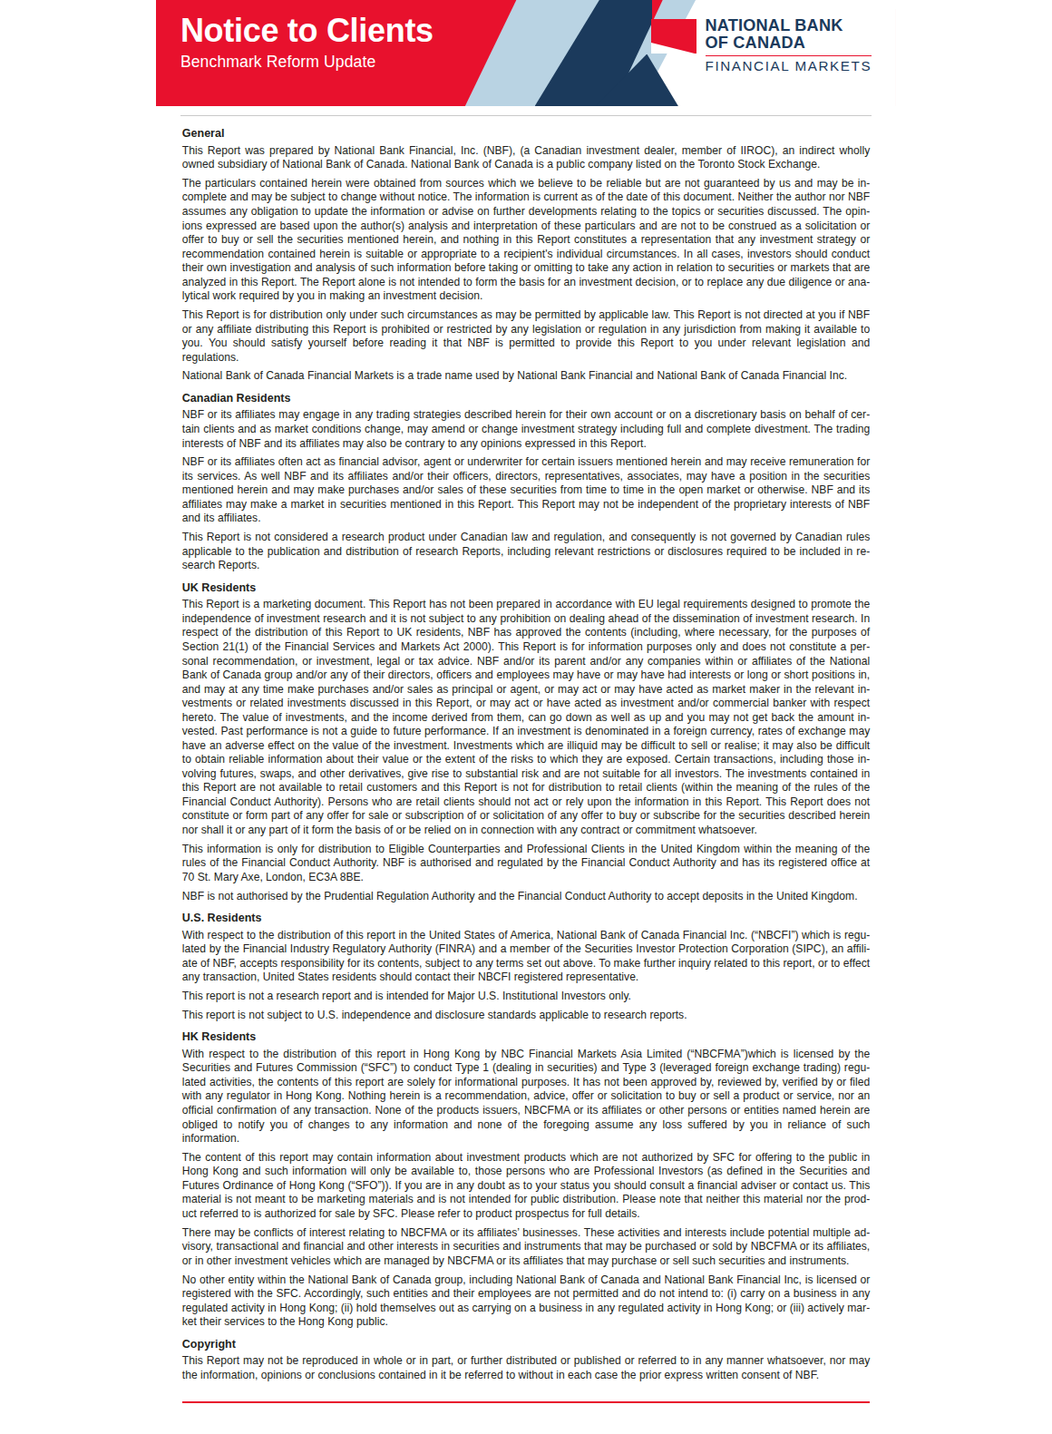Notice to Clients
Benchmark Reform Update
NATIONAL BANK OF CANADA
FINANCIAL MARKETS
General
This Report was prepared by National Bank Financial, Inc. (NBF), (a Canadian investment dealer, member of IIROC), an indirect wholly owned subsidiary of National Bank of Canada. National Bank of Canada is a public company listed on the Toronto Stock Exchange.
The particulars contained herein were obtained from sources which we believe to be reliable but are not guaranteed by us and may be incomplete and may be subject to change without notice. The information is current as of the date of this document. Neither the author nor NBF assumes any obligation to update the information or advise on further developments relating to the topics or securities discussed. The opinions expressed are based upon the author(s) analysis and interpretation of these particulars and are not to be construed as a solicitation or offer to buy or sell the securities mentioned herein, and nothing in this Report constitutes a representation that any investment strategy or recommendation contained herein is suitable or appropriate to a recipient's individual circumstances. In all cases, investors should conduct their own investigation and analysis of such information before taking or omitting to take any action in relation to securities or markets that are analyzed in this Report. The Report alone is not intended to form the basis for an investment decision, or to replace any due diligence or analytical work required by you in making an investment decision.
This Report is for distribution only under such circumstances as may be permitted by applicable law. This Report is not directed at you if NBF or any affiliate distributing this Report is prohibited or restricted by any legislation or regulation in any jurisdiction from making it available to you. You should satisfy yourself before reading it that NBF is permitted to provide this Report to you under relevant legislation and regulations.
National Bank of Canada Financial Markets is a trade name used by National Bank Financial and National Bank of Canada Financial Inc.
Canadian Residents
NBF or its affiliates may engage in any trading strategies described herein for their own account or on a discretionary basis on behalf of certain clients and as market conditions change, may amend or change investment strategy including full and complete divestment. The trading interests of NBF and its affiliates may also be contrary to any opinions expressed in this Report.
NBF or its affiliates often act as financial advisor, agent or underwriter for certain issuers mentioned herein and may receive remuneration for its services. As well NBF and its affiliates and/or their officers, directors, representatives, associates, may have a position in the securities mentioned herein and may make purchases and/or sales of these securities from time to time in the open market or otherwise. NBF and its affiliates may make a market in securities mentioned in this Report. This Report may not be independent of the proprietary interests of NBF and its affiliates.
This Report is not considered a research product under Canadian law and regulation, and consequently is not governed by Canadian rules applicable to the publication and distribution of research Reports, including relevant restrictions or disclosures required to be included in research Reports.
UK Residents
This Report is a marketing document. This Report has not been prepared in accordance with EU legal requirements designed to promote the independence of investment research and it is not subject to any prohibition on dealing ahead of the dissemination of investment research. In respect of the distribution of this Report to UK residents, NBF has approved the contents (including, where necessary, for the purposes of Section 21(1) of the Financial Services and Markets Act 2000). This Report is for information purposes only and does not constitute a personal recommendation, or investment, legal or tax advice. NBF and/or its parent and/or any companies within or affiliates of the National Bank of Canada group and/or any of their directors, officers and employees may have or may have had interests or long or short positions in, and may at any time make purchases and/or sales as principal or agent, or may act or may have acted as market maker in the relevant investments or related investments discussed in this Report, or may act or have acted as investment and/or commercial banker with respect hereto. The value of investments, and the income derived from them, can go down as well as up and you may not get back the amount invested. Past performance is not a guide to future performance. If an investment is denominated in a foreign currency, rates of exchange may have an adverse effect on the value of the investment. Investments which are illiquid may be difficult to sell or realise; it may also be difficult to obtain reliable information about their value or the extent of the risks to which they are exposed. Certain transactions, including those involving futures, swaps, and other derivatives, give rise to substantial risk and are not suitable for all investors. The investments contained in this Report are not available to retail customers and this Report is not for distribution to retail clients (within the meaning of the rules of the Financial Conduct Authority). Persons who are retail clients should not act or rely upon the information in this Report. This Report does not constitute or form part of any offer for sale or subscription of or solicitation of any offer to buy or subscribe for the securities described herein nor shall it or any part of it form the basis of or be relied on in connection with any contract or commitment whatsoever.
This information is only for distribution to Eligible Counterparties and Professional Clients in the United Kingdom within the meaning of the rules of the Financial Conduct Authority. NBF is authorised and regulated by the Financial Conduct Authority and has its registered office at 70 St. Mary Axe, London, EC3A 8BE.
NBF is not authorised by the Prudential Regulation Authority and the Financial Conduct Authority to accept deposits in the United Kingdom.
U.S. Residents
With respect to the distribution of this report in the United States of America, National Bank of Canada Financial Inc. (“NBCFI”) which is regulated by the Financial Industry Regulatory Authority (FINRA) and a member of the Securities Investor Protection Corporation (SIPC), an affiliate of NBF, accepts responsibility for its contents, subject to any terms set out above. To make further inquiry related to this report, or to effect any transaction, United States residents should contact their NBCFI registered representative.
This report is not a research report and is intended for Major U.S. Institutional Investors only.
This report is not subject to U.S. independence and disclosure standards applicable to research reports.
HK Residents
With respect to the distribution of this report in Hong Kong by NBC Financial Markets Asia Limited (“NBCFMA”)which is licensed by the Securities and Futures Commission (“SFC”) to conduct Type 1 (dealing in securities) and Type 3 (leveraged foreign exchange trading) regulated activities, the contents of this report are solely for informational purposes. It has not been approved by, reviewed by, verified by or filed with any regulator in Hong Kong. Nothing herein is a recommendation, advice, offer or solicitation to buy or sell a product or service, nor an official confirmation of any transaction. None of the products issuers, NBCFMA or its affiliates or other persons or entities named herein are obliged to notify you of changes to any information and none of the foregoing assume any loss suffered by you in reliance of such information.
The content of this report may contain information about investment products which are not authorized by SFC for offering to the public in Hong Kong and such information will only be available to, those persons who are Professional Investors (as defined in the Securities and Futures Ordinance of Hong Kong (“SFO”)). If you are in any doubt as to your status you should consult a financial adviser or contact us. This material is not meant to be marketing materials and is not intended for public distribution. Please note that neither this material nor the product referred to is authorized for sale by SFC. Please refer to product prospectus for full details.
There may be conflicts of interest relating to NBCFMA or its affiliates’ businesses. These activities and interests include potential multiple advisory, transactional and financial and other interests in securities and instruments that may be purchased or sold by NBCFMA or its affiliates, or in other investment vehicles which are managed by NBCFMA or its affiliates that may purchase or sell such securities and instruments.
No other entity within the National Bank of Canada group, including National Bank of Canada and National Bank Financial Inc, is licensed or registered with the SFC. Accordingly, such entities and their employees are not permitted and do not intend to: (i) carry on a business in any regulated activity in Hong Kong; (ii) hold themselves out as carrying on a business in any regulated activity in Hong Kong; or (iii) actively market their services to the Hong Kong public.
Copyright
This Report may not be reproduced in whole or in part, or further distributed or published or referred to in any manner whatsoever, nor may the information, opinions or conclusions contained in it be referred to without in each case the prior express written consent of NBF.